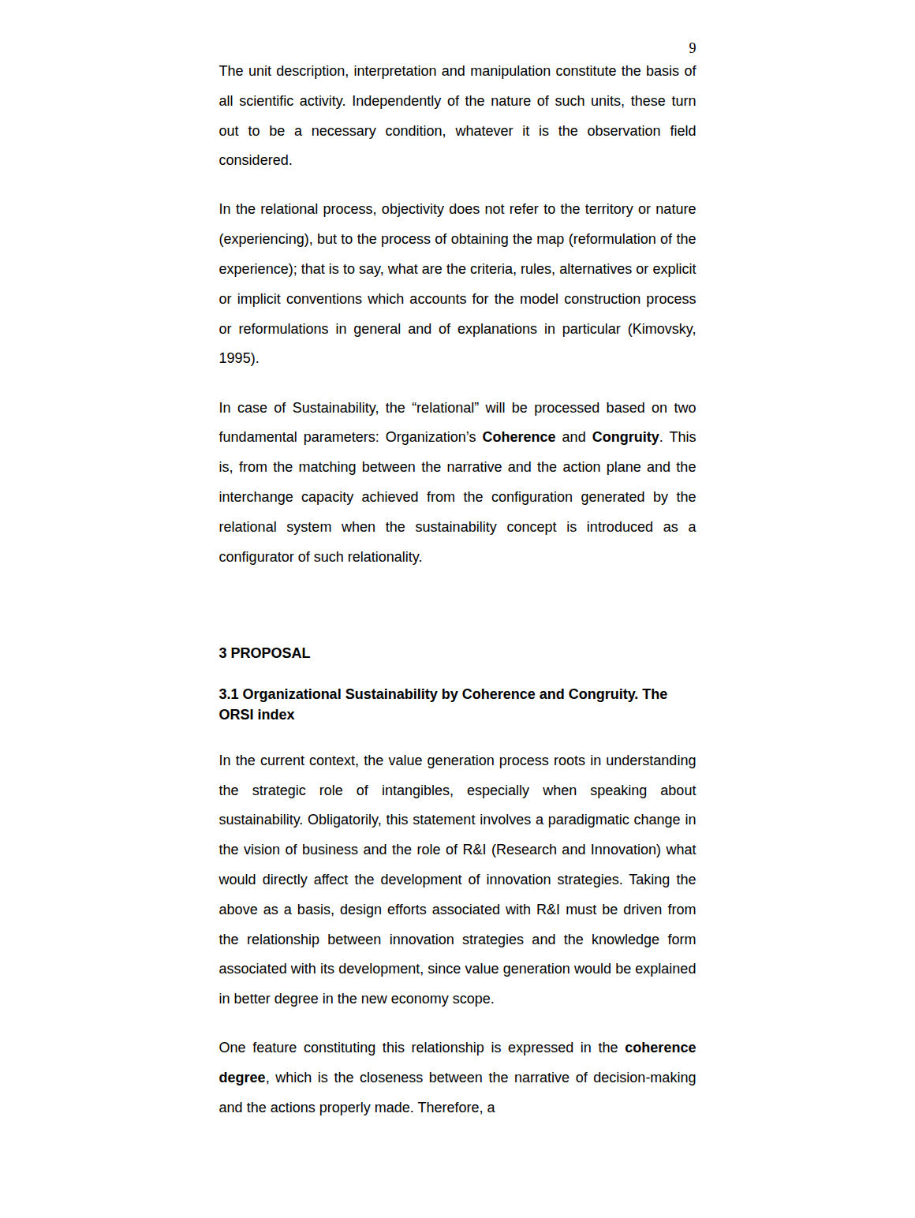9
The unit description, interpretation and manipulation constitute the basis of all scientific activity. Independently of the nature of such units, these turn out to be a necessary condition, whatever it is the observation field considered.
In the relational process, objectivity does not refer to the territory or nature (experiencing), but to the process of obtaining the map (reformulation of the experience); that is to say, what are the criteria, rules, alternatives or explicit or implicit conventions which accounts for the model construction process or reformulations in general and of explanations in particular (Kimovsky, 1995).
In case of Sustainability, the “relational” will be processed based on two fundamental parameters: Organization’s Coherence and Congruity. This is, from the matching between the narrative and the action plane and the interchange capacity achieved from the configuration generated by the relational system when the sustainability concept is introduced as a configurator of such relationality.
3 PROPOSAL
3.1 Organizational Sustainability by Coherence and Congruity. The ORSI index
In the current context, the value generation process roots in understanding the strategic role of intangibles, especially when speaking about sustainability. Obligatorily, this statement involves a paradigmatic change in the vision of business and the role of R&I (Research and Innovation) what would directly affect the development of innovation strategies. Taking the above as a basis, design efforts associated with R&I must be driven from the relationship between innovation strategies and the knowledge form associated with its development, since value generation would be explained in better degree in the new economy scope.
One feature constituting this relationship is expressed in the coherence degree, which is the closeness between the narrative of decision-making and the actions properly made. Therefore, a